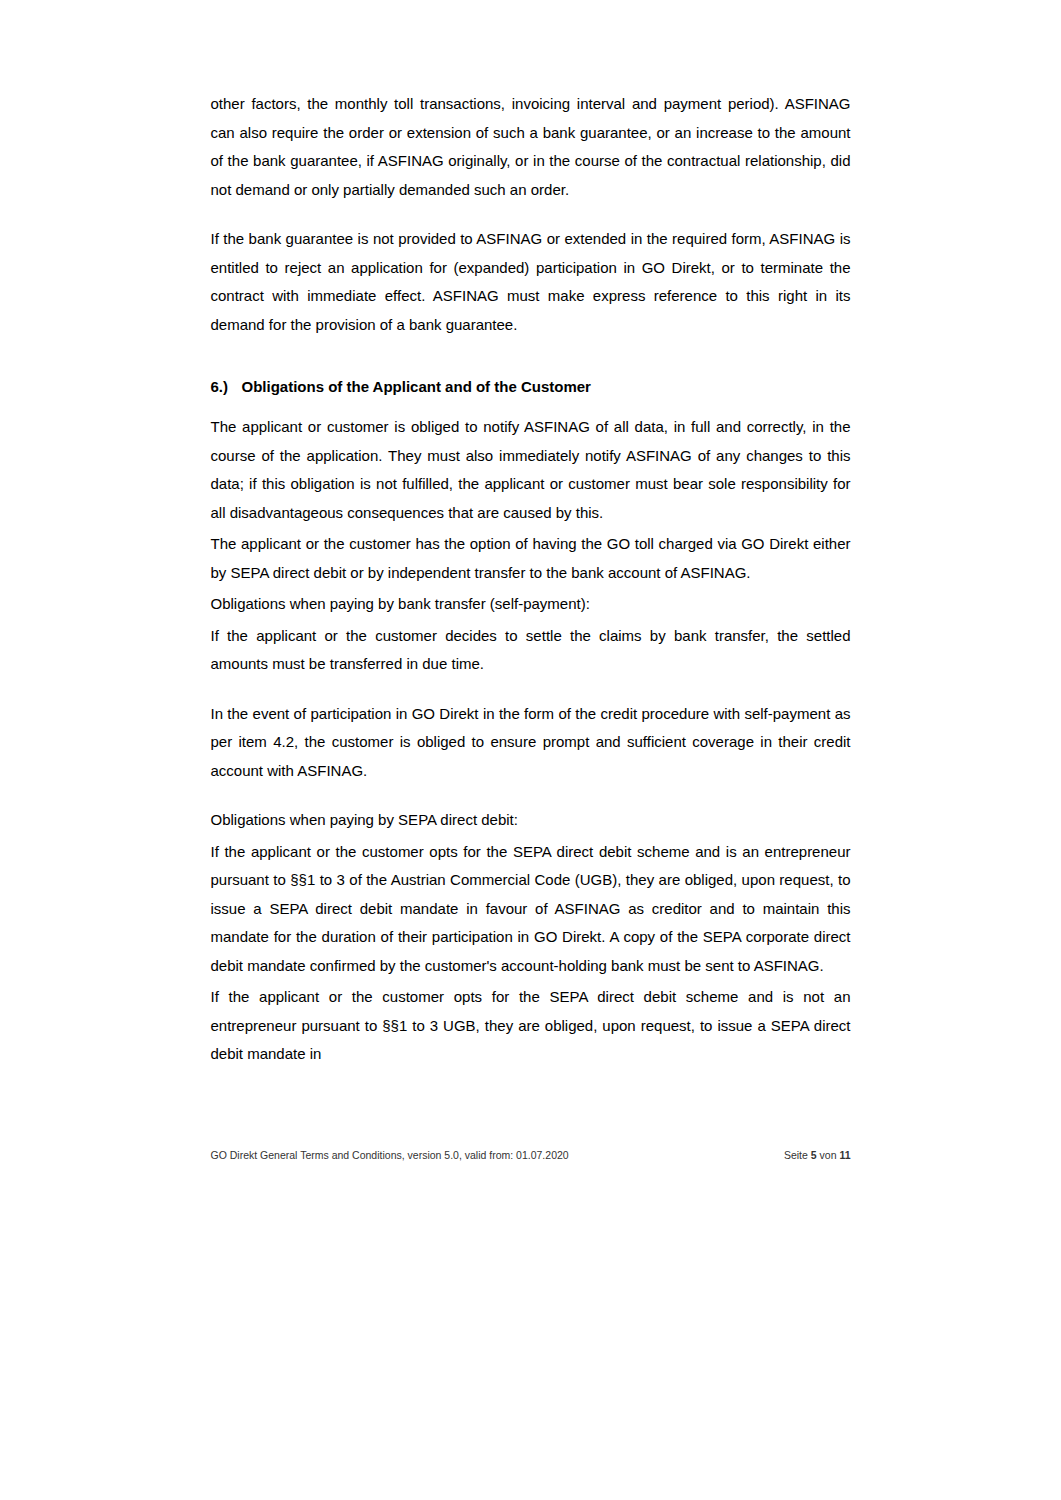other factors, the monthly toll transactions, invoicing interval and payment period). ASFINAG can also require the order or extension of such a bank guarantee, or an increase to the amount of the bank guarantee, if ASFINAG originally, or in the course of the contractual relationship, did not demand or only partially demanded such an order.
If the bank guarantee is not provided to ASFINAG or extended in the required form, ASFINAG is entitled to reject an application for (expanded) participation in GO Direkt, or to terminate the contract with immediate effect. ASFINAG must make express reference to this right in its demand for the provision of a bank guarantee.
6.) Obligations of the Applicant and of the Customer
The applicant or customer is obliged to notify ASFINAG of all data, in full and correctly, in the course of the application. They must also immediately notify ASFINAG of any changes to this data; if this obligation is not fulfilled, the applicant or customer must bear sole responsibility for all disadvantageous consequences that are caused by this.
The applicant or the customer has the option of having the GO toll charged via GO Direkt either by SEPA direct debit or by independent transfer to the bank account of ASFINAG.
Obligations when paying by bank transfer (self-payment):
If the applicant or the customer decides to settle the claims by bank transfer, the settled amounts must be transferred in due time.
In the event of participation in GO Direkt in the form of the credit procedure with self-payment as per item 4.2, the customer is obliged to ensure prompt and sufficient coverage in their credit account with ASFINAG.
Obligations when paying by SEPA direct debit:
If the applicant or the customer opts for the SEPA direct debit scheme and is an entrepreneur pursuant to §§1 to 3 of the Austrian Commercial Code (UGB), they are obliged, upon request, to issue a SEPA direct debit mandate in favour of ASFINAG as creditor and to maintain this mandate for the duration of their participation in GO Direkt. A copy of the SEPA corporate direct debit mandate confirmed by the customer's account-holding bank must be sent to ASFINAG.
If the applicant or the customer opts for the SEPA direct debit scheme and is not an entrepreneur pursuant to §§1 to 3 UGB, they are obliged, upon request, to issue a SEPA direct debit mandate in
GO Direkt General Terms and Conditions, version 5.0, valid from: 01.07.2020
Seite 5 von 11